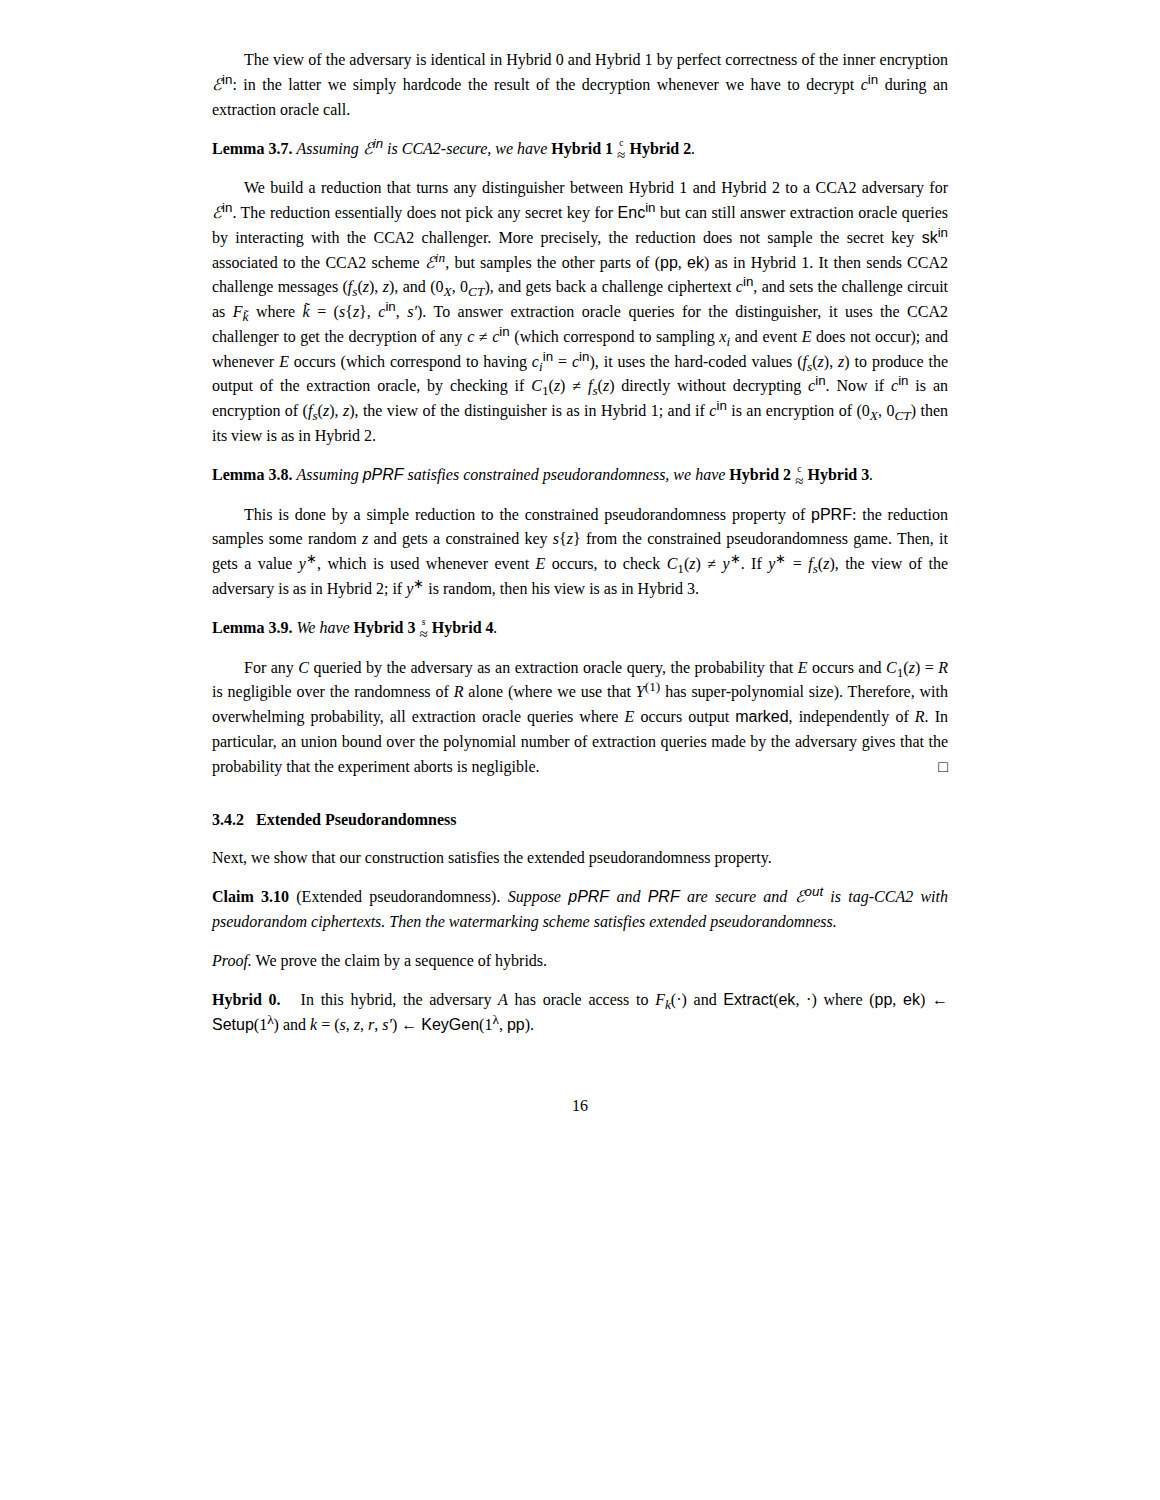The view of the adversary is identical in Hybrid 0 and Hybrid 1 by perfect correctness of the inner encryption ℰin: in the latter we simply hardcode the result of the decryption whenever we have to decrypt cin during an extraction oracle call.
Lemma 3.7. Assuming ℰin is CCA2-secure, we have Hybrid 1 c≈ Hybrid 2.
We build a reduction that turns any distinguisher between Hybrid 1 and Hybrid 2 to a CCA2 adversary for ℰin. The reduction essentially does not pick any secret key for Encin but can still answer extraction oracle queries by interacting with the CCA2 challenger. More precisely, the reduction does not sample the secret key skin associated to the CCA2 scheme ℰin, but samples the other parts of (pp, ek) as in Hybrid 1. It then sends CCA2 challenge messages (fs(z), z), and (0X, 0CT), and gets back a challenge ciphertext cin, and sets the challenge circuit as Fk̃ where k̃ = (s{z}, cin, s′). To answer extraction oracle queries for the distinguisher, it uses the CCA2 challenger to get the decryption of any c ≠ cin (which correspond to sampling xi and event E does not occur); and whenever E occurs (which correspond to having ciin = cin), it uses the hard-coded values (fs(z), z) to produce the output of the extraction oracle, by checking if C1(z) ≠ fs(z) directly without decrypting cin. Now if cin is an encryption of (fs(z), z), the view of the distinguisher is as in Hybrid 1; and if cin is an encryption of (0X, 0CT) then its view is as in Hybrid 2.
Lemma 3.8. Assuming pPRF satisfies constrained pseudorandomness, we have Hybrid 2 c≈ Hybrid 3.
This is done by a simple reduction to the constrained pseudorandomness property of pPRF: the reduction samples some random z and gets a constrained key s{z} from the constrained pseudorandomness game. Then, it gets a value y∗, which is used whenever event E occurs, to check C1(z) ≠ y∗. If y∗ = fs(z), the view of the adversary is as in Hybrid 2; if y∗ is random, then his view is as in Hybrid 3.
Lemma 3.9. We have Hybrid 3 s≈ Hybrid 4.
For any C queried by the adversary as an extraction oracle query, the probability that E occurs and C1(z) = R is negligible over the randomness of R alone (where we use that Y(1) has super-polynomial size). Therefore, with overwhelming probability, all extraction oracle queries where E occurs output marked, independently of R. In particular, an union bound over the polynomial number of extraction queries made by the adversary gives that the probability that the experiment aborts is negligible. □
3.4.2 Extended Pseudorandomness
Next, we show that our construction satisfies the extended pseudorandomness property.
Claim 3.10 (Extended pseudorandomness). Suppose pPRF and PRF are secure and ℰout is tag-CCA2 with pseudorandom ciphertexts. Then the watermarking scheme satisfies extended pseudorandomness.
Proof. We prove the claim by a sequence of hybrids.
Hybrid 0. In this hybrid, the adversary A has oracle access to Fk(·) and Extract(ek, ·) where (pp, ek) ← Setup(1λ) and k = (s, z, r, s′) ← KeyGen(1λ, pp).
16